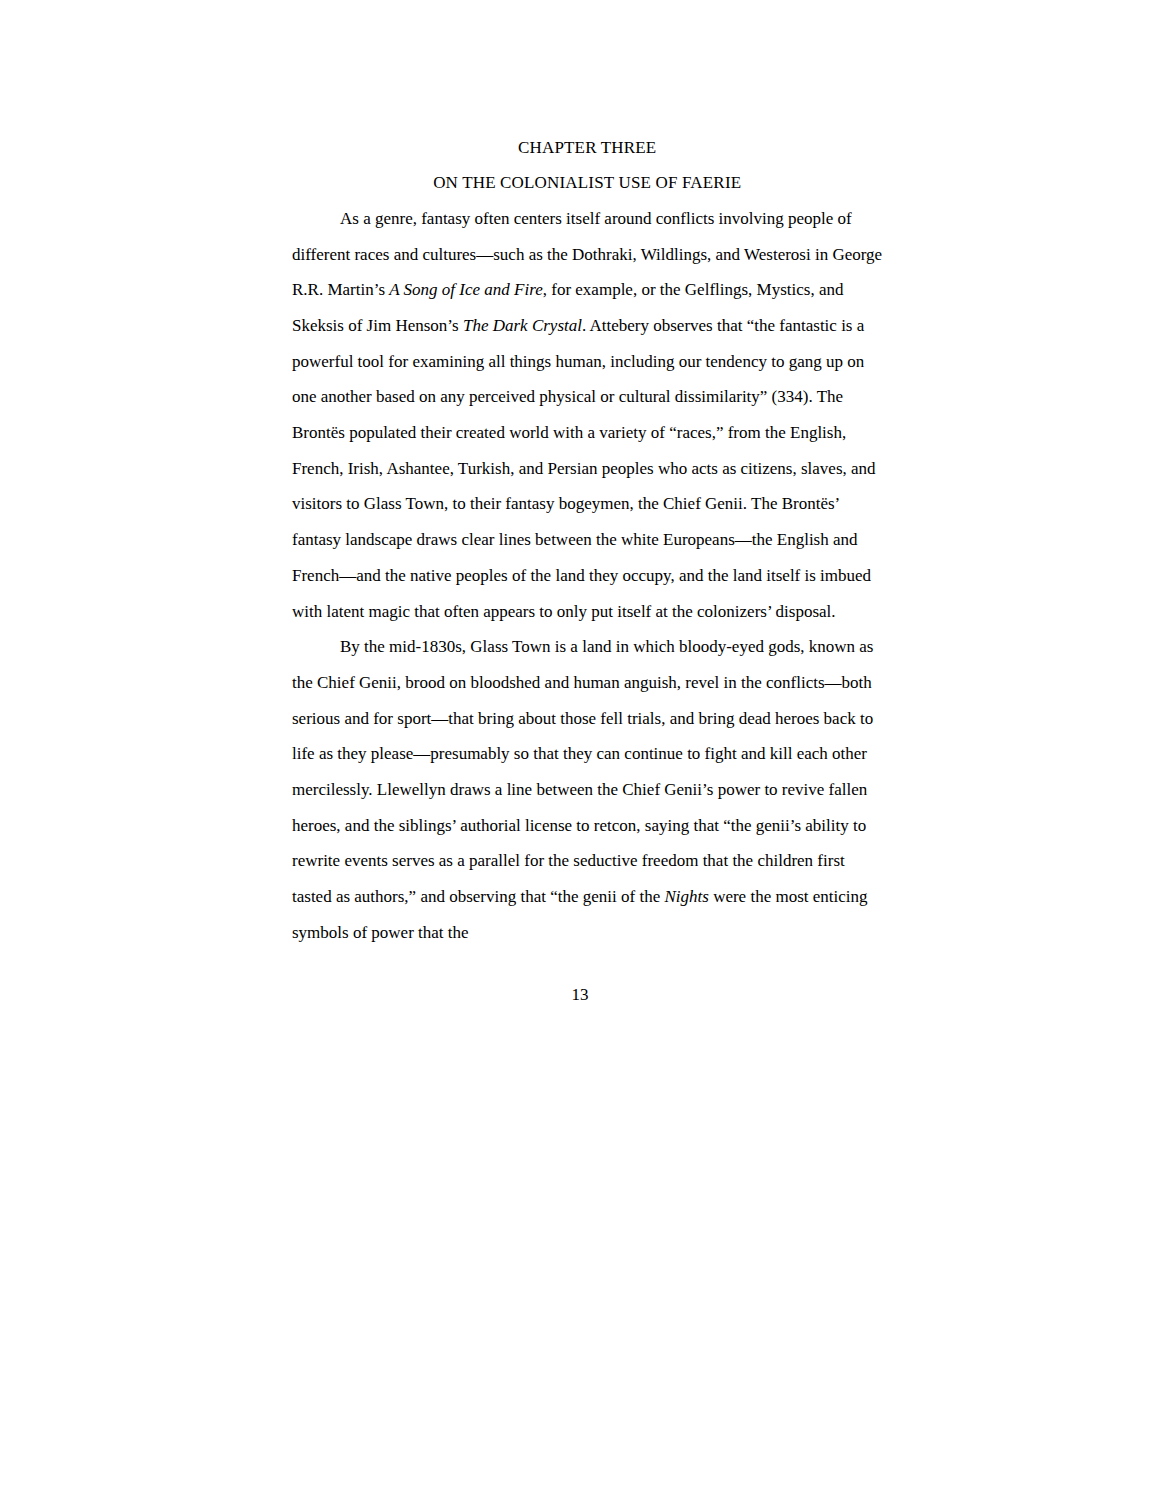CHAPTER THREE
ON THE COLONIALIST USE OF FAERIE
As a genre, fantasy often centers itself around conflicts involving people of different races and cultures—such as the Dothraki, Wildlings, and Westerosi in George R.R. Martin’s A Song of Ice and Fire, for example, or the Gelflings, Mystics, and Skeksis of Jim Henson’s The Dark Crystal. Attebery observes that “the fantastic is a powerful tool for examining all things human, including our tendency to gang up on one another based on any perceived physical or cultural dissimilarity” (334). The Brontës populated their created world with a variety of “races,” from the English, French, Irish, Ashantee, Turkish, and Persian peoples who acts as citizens, slaves, and visitors to Glass Town, to their fantasy bogeymen, the Chief Genii. The Brontës’ fantasy landscape draws clear lines between the white Europeans—the English and French—and the native peoples of the land they occupy, and the land itself is imbued with latent magic that often appears to only put itself at the colonizers’ disposal.
By the mid-1830s, Glass Town is a land in which bloody-eyed gods, known as the Chief Genii, brood on bloodshed and human anguish, revel in the conflicts—both serious and for sport—that bring about those fell trials, and bring dead heroes back to life as they please—presumably so that they can continue to fight and kill each other mercilessly. Llewellyn draws a line between the Chief Genii’s power to revive fallen heroes, and the siblings’ authorial license to retcon, saying that “the genii’s ability to rewrite events serves as a parallel for the seductive freedom that the children first tasted as authors,” and observing that “the genii of the Nights were the most enticing symbols of power that the
13